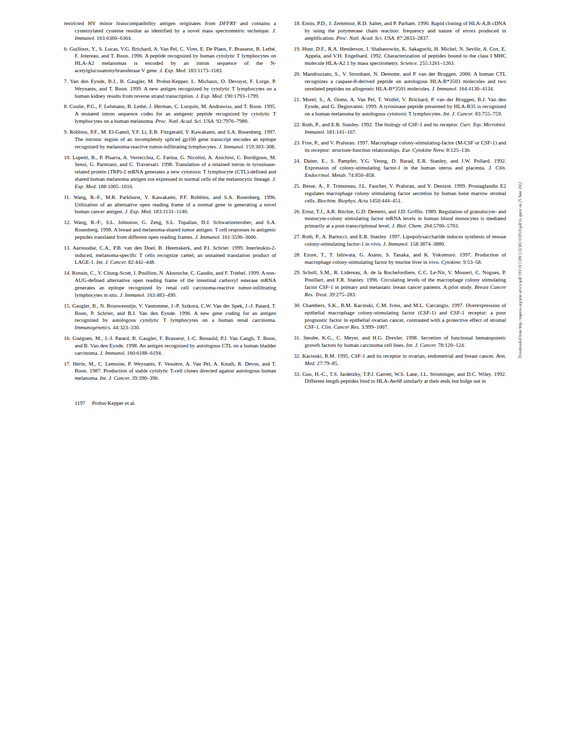restricted HY minor histocompatibility antigen originates from DFFRY and contains a cysteinylated cysteine residue as identified by a novel mass spectrometric technique. J. Immunol. 163:6360–6364.
Guilloux, Y., S. Lucas, V.G. Brichard, A. Van Pel, C. Viret, E. De Plaen, F. Brasseur, B. Lethé, F. Jotereau, and T. Boon. 1996. A peptide recognized by human cytolytic T lymphocytes on HLA-A2 melanomas is encoded by an intron sequence of the N-acetylglucosaminyltransferase V gene. J. Exp. Med. 183:1173–1183.
Van den Eynde, B.J., B. Gaugler, M. Probst-Kepper, L. Michaux, O. Devuyst, F. Lorge, P. Weynants, and T. Boon. 1999. A new antigen recognized by cytolytic T lymphocytes on a human kidney results from reverse strand transcription. J. Exp. Med. 190:1793–1799.
Coulie, P.G., F. Lehmann, B. Lethé, J. Herman, C. Lurquin, M. Andrawiss, and T. Boon. 1995. A mutated intron sequence codes for an antigenic peptide recognized by cytolytic T lymphocytes on a human melanoma. Proc. Natl. Acad. Sci. USA. 92:7976–7980.
Robbins, P.F., M. El-Gamil, Y.F. Li, E.B. Fitzgerald, Y. Kawakami, and S.A. Rosenberg. 1997. The intronic region of an incompletely spliced gp100 gene transcript encodes an epitope recognized by melanoma-reactive tumor-infiltrating lymphocytes. J. Immunol. 159:303–308.
Lupetti, R., P. Pisarra, A. Verrecchia, C. Farina, G. Nicolini, A. Anichini, C. Bordignon, M. Sensi, G. Parmiani, and C. Traversari. 1998. Translation of a retained intron in tyrosinase-related protein (TRP)-2 mRNA generates a new cytotoxic T lymphocyte (CTL)-defined and shared human melanoma antigen not expressed in normal cells of the melanocytic lineage. J. Exp. Med. 188:1005–1016.
Wang, R.-F., M.R. Parkhurst, Y. Kawakami, P.F. Robbins, and S.A. Rosenberg. 1996. Utilization of an alternative open reading frame of a normal gene in generating a novel human cancer antigen. J. Exp. Med. 183:1131–1140.
Wang, R.-F., S.L. Johnston, G. Zeng, S.L. Topalian, D.J. Schwartzentruber, and S.A. Rosenberg. 1998. A breast and melanoma-shared tumor antigen: T cell responses to antigenic peptides translated from different open reading frames. J. Immunol. 161:3596–3606.
Aarnoudse, C.A., P.B. van den Doel, B. Heemskerk, and P.I. Schrier. 1999. Interleukin-2-induced, melanoma-specific T cells recognize camel, an unnamed translation product of LAGE-1. Int. J. Cancer. 82:442–448.
Ronsin, C., V. Chung-Scott, I. Poullion, N. Aknouche, C. Gaudin, and F. Triebel. 1999. A non-AUG-defined alternative open reading frame of the intestinal carboxyl esterase mRNA generates an epitope recognized by renal cell carcinoma-reactive tumor-infiltrating lymphocytes in situ. J. Immunol. 163:483–490.
Gaugler, B., N. Brouwenstijn, V. Vantomme, J.-P. Szikora, C.W. Van der Spek, J.-J. Patard, T. Boon, P. Schrier, and B.J. Van den Eynde. 1996. A new gene coding for an antigen recognized by autologous cytolytic T lymphocytes on a human renal carcinoma. Immunogenetics. 44:323–330.
Guéguen, M., J.-J. Patard, B. Gaugler, F. Brasseur, J.-C. Renauld, P.J. Van Cangh, T. Boon, and B. Van den Eynde. 1998. An antigen recognized by autologous CTL on a human bladder carcinoma. J. Immunol. 160:6188–6194.
Hérin, M., C. Lemoine, P. Weynants, F. Vessière, A. Van Pel, A. Knuth, R. Devos, and T. Boon. 1987. Production of stable cytolytic T-cell clones directed against autologous human melanoma. Int. J. Cancer. 39:390–396.
Ennis, P.D., J. Zemmour, R.D. Salter, and P. Parham. 1990. Rapid cloning of HLA-A,B cDNA by using the polymerase chain reaction: frequency and nature of errors produced in amplification. Proc. Natl. Acad. Sci. USA. 87:2833–2837.
Hunt, D.F., R.A. Henderson, J. Shabanowitz, K. Sakaguchi, H. Michel, N. Sevilir, A. Cox, E. Appela, and V.H. Engelhard. 1992. Characterization of peptides bound to the class I MHC molecule HLA-A2.1 by mass spectrometry. Science. 255:1261–1263.
Mandruzzato, S., V. Stroobant, N. Demotte, and P. van der Bruggen. 2000. A human CTL recognizes a caspase-8-derived peptide on autologous HLA-B*3503 molecules and two unrelated peptides on allogeneic HLA-B*3501 molecules. J. Immunol. 164:4130–4134.
Morel, S., A. Ooms, A. Van Pel, T. Wolfel, V. Brichard, P. van der Bruggen, B.J. Van den Eynde, and G. Degiovanni. 1999. A tyrosinase peptide presented by HLA-B35 is recognized on a human melanoma by autologous cytotoxic T lymphocytes. Int. J. Cancer. 83:755–759.
Roth, P., and E.R. Stanley. 1992. The biology of CSF-1 and its receptor. Curr. Top. Microbiol. Immunol. 181:141–167.
Fixe, P., and V. Praloran. 1997. Macrophage colony-stimulating-factor (M-CSF or CSF-1) and its receptor: structure-function relationships. Eur. Cytokine Netw. 8:125–136.
Daiter, E., S. Pampfer, Y.G. Yeung, D. Barad, E.R. Stanley, and J.W. Pollard. 1992. Expression of colony-stimulating factor-1 in the human uterus and placenta. J. Clin. Endocrinol. Metab. 74:850–858.
Besse, A., F. Trimoreau, J.L. Faucher, V. Praloran, and Y. Denizot. 1999. Prostaglandin E2 regulates macrophage colony stimulating factor secretion by human bone marrow stromal cells. Biochim. Biophys. Acta 1450:444–451.
Ernst, T.J., A.R. Ritchie, G.D. Demetri, and J.D. Griffin. 1989. Regulation of granulocyte- and monocyte-colony stimulating factor mRNA levels in human blood monocytes is mediated primarily at a post-transcriptional level. J. Biol. Chem. 264:5700–5703.
Roth, P., A. Bartocci, and E.R. Stanley. 1997. Lipopolysaccharide induces synthesis of mouse colony-stimulating factor-1 in vivo. J. Immunol. 158:3874–3880.
Ezure, T., T. Ishiwata, G. Asano, S. Tanaka, and K. Yokomuro. 1997. Production of macrophage colony-stimulating factor by murine liver in vivo. Cytokine. 9:53–58.
Scholl, S.M., R. Lidereau, A. de la Rochefordiere, C.C. Le-Nir, V. Mosseri, C. Nogues, P. Pouillart, and F.R. Stanley. 1996. Circulating levels of the macrophage colony stimulating factor CSF-1 in primary and metastatic breast cancer patients. A pilot study. Breast Cancer Res. Treat. 39:275–283.
Chambers, S.K., B.M. Kacinski, C.M. Ivins, and M.L. Carcangiu. 1997. Overexpression of epithelial macrophage colony-stimulating factor (CSF-1) and CSF-1 receptor: a poor prognostic factor in epithelial ovarian cancer, contrasted with a protective effect of stromal CSF-1. Clin. Cancer Res. 3:999–1007.
Steube, K.G., C. Meyer, and H.G. Drexler. 1998. Secretion of functional hematopoietic growth factors by human carcinoma cell lines. Int. J. Cancer. 78:120–124.
Kacinski, B.M. 1995. CSF-1 and its receptor in ovarian, endometrial and breast cancer. Ann. Med. 27:79–85.
Guo, H.-C., T.S. Jardetzky, T.P.J. Garrett, W.S. Lane, J.L. Strominger, and D.C. Wiley. 1992. Different length peptides bind to HLA-Aw68 similarly at their ends but bulge out in
1197 Probst-Kepper et al.
Downloaded from http://rupress.org/jem/article-pdf/193/10/1189/1132302/010510.pdf by guest on 25 June 2022